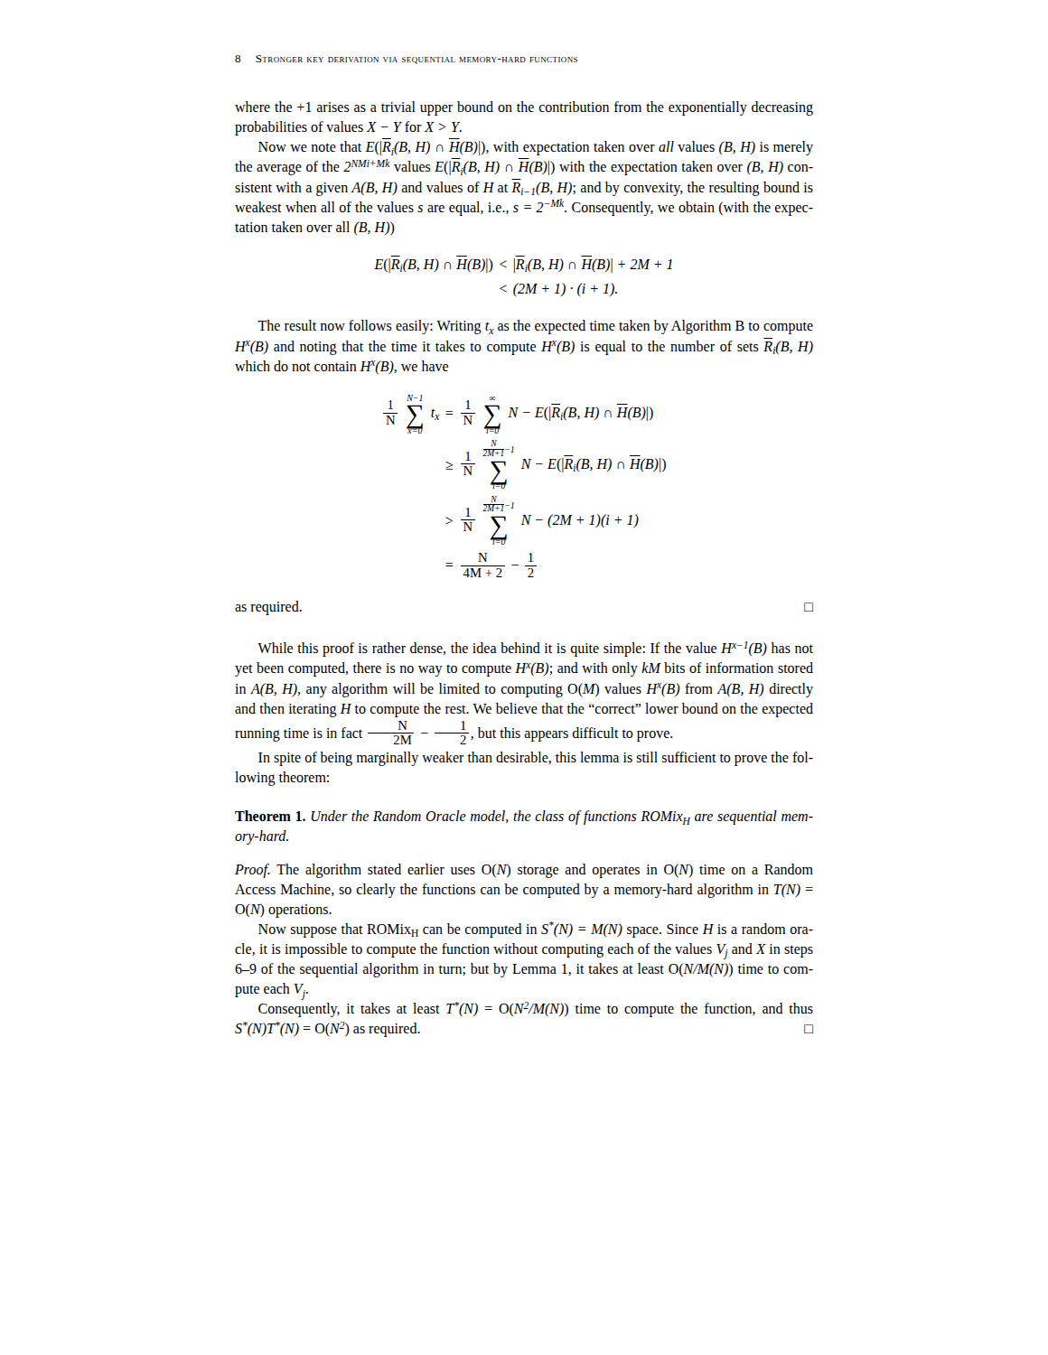8 Stronger key derivation via sequential memory-hard functions
where the +1 arises as a trivial upper bound on the contribution from the exponentially decreasing probabilities of values X − Y for X > Y.
Now we note that E(|Ri(B, H) ∩ H(B)|), with expectation taken over all values (B, H) is merely the average of the 2NMi+Mk values E(|Ri(B, H) ∩ H(B)|) with the expectation taken over (B, H) consistent with a given A(B, H) and values of H at Ri−1(B, H); and by convexity, the resulting bound is weakest when all of the values s are equal, i.e., s = 2−Mk. Consequently, we obtain (with the expectation taken over all (B, H))
| E ( / R i (B, H) ∩ H (B) / ) | < | / R i (B, H) ∩ H (B) / + 2M + 1 |
| | < | (2M + 1) · (i + 1). |
The result now follows easily: Writing tx as the expected time taken by Algorithm B to compute Hx(B) and noting that the time it takes to compute Hx(B) is equal to the number of sets Ri(B, H) which do not contain Hx(B), we have
| 1 N N−1 ∑ x=0 t x | = | 1 N ∞ ∑ i=0 N − E ( / R i (B, H) ∩ H (B) / ) |
| | ≥ | 1 N N 2M+1 −1 ∑ i=0 N − E ( / R i (B, H) ∩ H (B) / ) |
| | > | 1 N N 2M+1 −1 ∑ i=0 N − (2M + 1)(i + 1) |
| | = | N 4M + 2 − 1 2 |
as required.□
While this proof is rather dense, the idea behind it is quite simple: If the value Hx−1(B) has not yet been computed, there is no way to compute Hx(B); and with only kM bits of information stored in A(B, H), any algorithm will be limited to computing O(M) values Hx(B) from A(B, H) directly and then iterating H to compute the rest. We believe that the “correct” lower bound on the expected running time is in fact N 2M − 12, but this appears difficult to prove.
In spite of being marginally weaker than desirable, this lemma is still sufficient to prove the following theorem:
Theorem 1. Under the Random Oracle model, the class of functions ROMixH are sequential memory-hard.
Proof. The algorithm stated earlier uses O(N) storage and operates in O(N) time on a Random Access Machine, so clearly the functions can be computed by a memory-hard algorithm in T(N) = O(N) operations.
Now suppose that ROMixH can be computed in S*(N) = M(N) space. Since H is a random oracle, it is impossible to compute the function without computing each of the values Vj and X in steps 6–9 of the sequential algorithm in turn; but by Lemma 1, it takes at least O(N/M(N)) time to compute each Vj.
Consequently, it takes at least T*(N) = O(N2/M(N)) time to compute the function, and thus S*(N)T*(N) = O(N2) as required.□